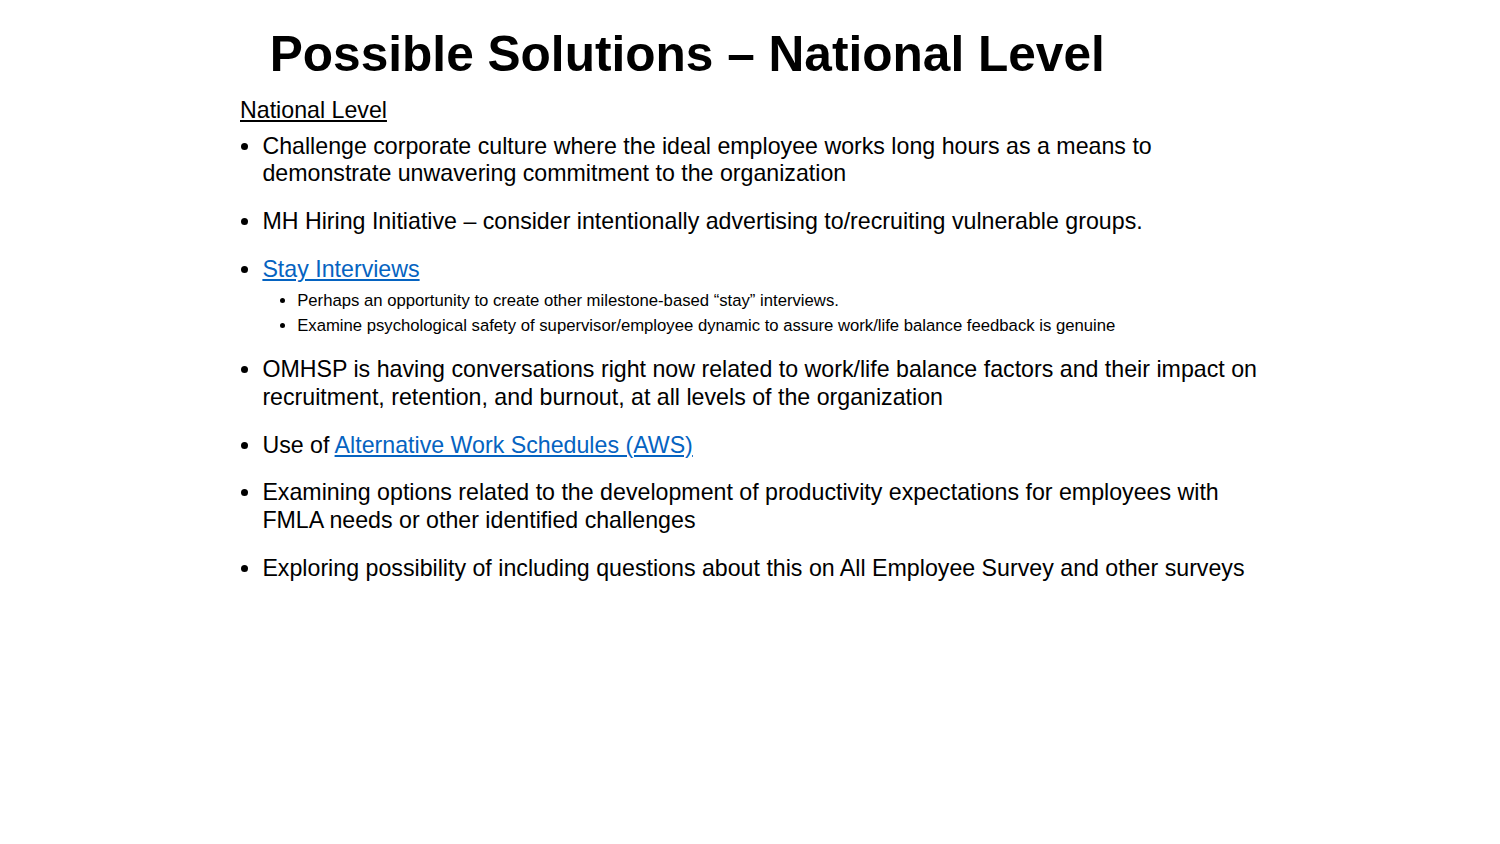Possible Solutions – National Level
National Level
Challenge corporate culture where the ideal employee works long hours as a means to demonstrate unwavering commitment to the organization
MH Hiring Initiative – consider intentionally advertising to/recruiting vulnerable groups.
Stay Interviews
Perhaps an opportunity to create other milestone-based “stay” interviews.
Examine psychological safety of supervisor/employee dynamic to assure work/life balance feedback is genuine
OMHSP is having conversations right now related to work/life balance factors and their impact on recruitment, retention, and burnout, at all levels of the organization
Use of Alternative Work Schedules (AWS)
Examining options related to the development of productivity expectations for employees with FMLA needs or other identified challenges
Exploring possibility of including questions about this on All Employee Survey and other surveys